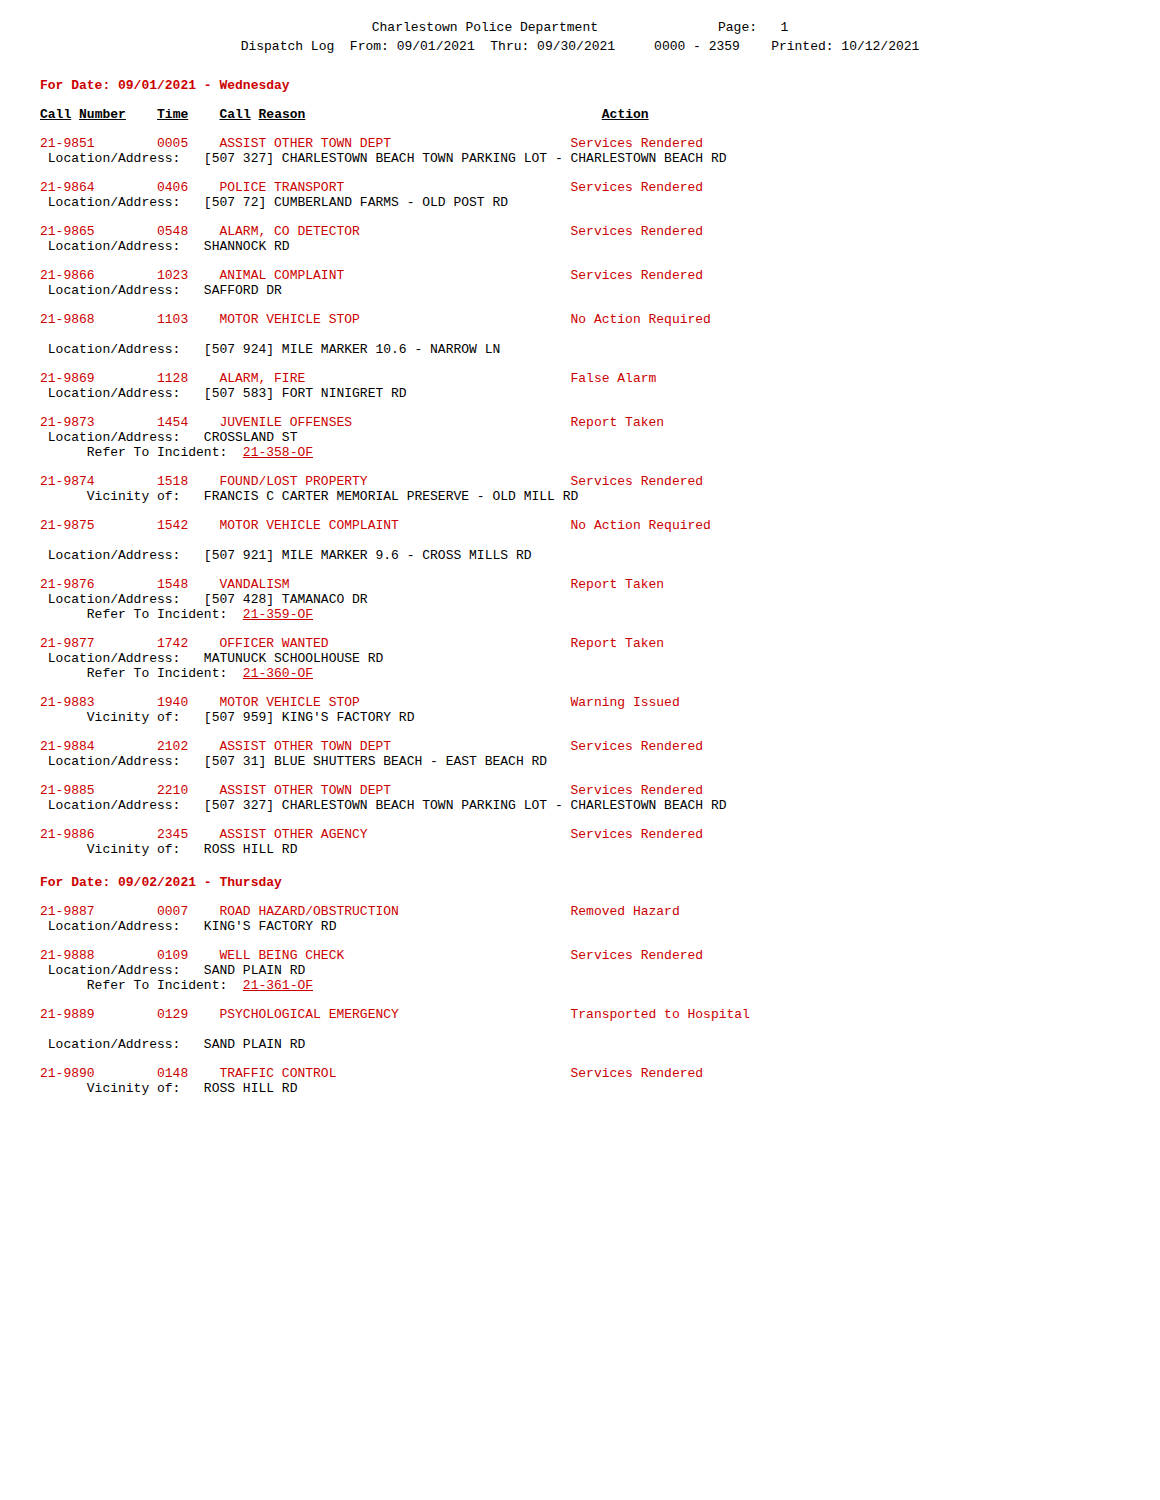Charlestown Police Department Page: 1
Dispatch Log From: 09/01/2021 Thru: 09/30/2021 0000 - 2359 Printed: 10/12/2021
For Date: 09/01/2021 - Wednesday
Call Number Time Call Reason Action
21-9851 0005 ASSIST OTHER TOWN DEPT Services Rendered
Location/Address: [507 327] CHARLESTOWN BEACH TOWN PARKING LOT - CHARLESTOWN BEACH RD
21-9864 0406 POLICE TRANSPORT Services Rendered
Location/Address: [507 72] CUMBERLAND FARMS - OLD POST RD
21-9865 0548 ALARM, CO DETECTOR Services Rendered
Location/Address: SHANNOCK RD
21-9866 1023 ANIMAL COMPLAINT Services Rendered
Location/Address: SAFFORD DR
21-9868 1103 MOTOR VEHICLE STOP No Action Required
Location/Address: [507 924] MILE MARKER 10.6 - NARROW LN
21-9869 1128 ALARM, FIRE False Alarm
Location/Address: [507 583] FORT NINIGRET RD
21-9873 1454 JUVENILE OFFENSES Report Taken
Location/Address: CROSSLAND ST
Refer To Incident: 21-358-OF
21-9874 1518 FOUND/LOST PROPERTY Services Rendered
Vicinity of: FRANCIS C CARTER MEMORIAL PRESERVE - OLD MILL RD
21-9875 1542 MOTOR VEHICLE COMPLAINT No Action Required
Location/Address: [507 921] MILE MARKER 9.6 - CROSS MILLS RD
21-9876 1548 VANDALISM Report Taken
Location/Address: [507 428] TAMANACO DR
Refer To Incident: 21-359-OF
21-9877 1742 OFFICER WANTED Report Taken
Location/Address: MATUNUCK SCHOOLHOUSE RD
Refer To Incident: 21-360-OF
21-9883 1940 MOTOR VEHICLE STOP Warning Issued
Vicinity of: [507 959] KING'S FACTORY RD
21-9884 2102 ASSIST OTHER TOWN DEPT Services Rendered
Location/Address: [507 31] BLUE SHUTTERS BEACH - EAST BEACH RD
21-9885 2210 ASSIST OTHER TOWN DEPT Services Rendered
Location/Address: [507 327] CHARLESTOWN BEACH TOWN PARKING LOT - CHARLESTOWN BEACH RD
21-9886 2345 ASSIST OTHER AGENCY Services Rendered
Vicinity of: ROSS HILL RD
For Date: 09/02/2021 - Thursday
21-9887 0007 ROAD HAZARD/OBSTRUCTION Removed Hazard
Location/Address: KING'S FACTORY RD
21-9888 0109 WELL BEING CHECK Services Rendered
Location/Address: SAND PLAIN RD
Refer To Incident: 21-361-OF
21-9889 0129 PSYCHOLOGICAL EMERGENCY Transported to Hospital
Location/Address: SAND PLAIN RD
21-9890 0148 TRAFFIC CONTROL Services Rendered
Vicinity of: ROSS HILL RD